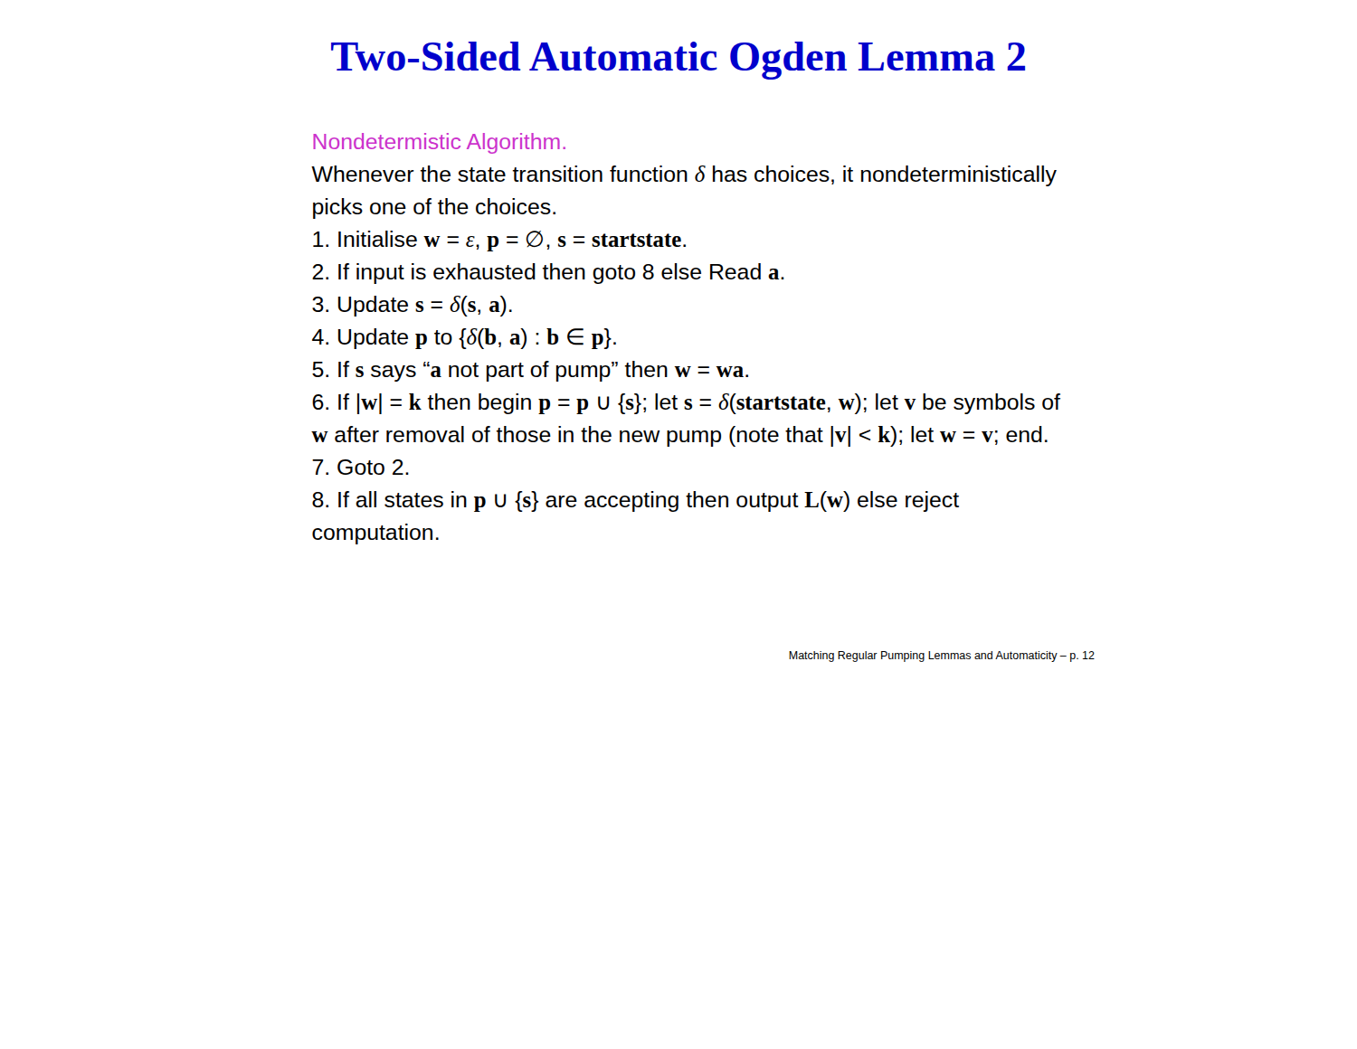Two-Sided Automatic Ogden Lemma 2
Nondetermistic Algorithm.
Whenever the state transition function δ has choices, it nondeterministically picks one of the choices.
1. Initialise w = ε, p = ∅, s = startstate.
2. If input is exhausted then goto 8 else Read a.
3. Update s = δ(s, a).
4. Update p to {δ(b, a) : b ∈ p}.
5. If s says “a not part of pump” then w = wa.
6. If |w| = k then begin p = p ∪ {s}; let s = δ(startstate, w); let v be symbols of w after removal of those in the new pump (note that |v| < k); let w = v; end.
7. Goto 2.
8. If all states in p ∪ {s} are accepting then output L(w) else reject computation.
Matching Regular Pumping Lemmas and Automaticity – p. 12